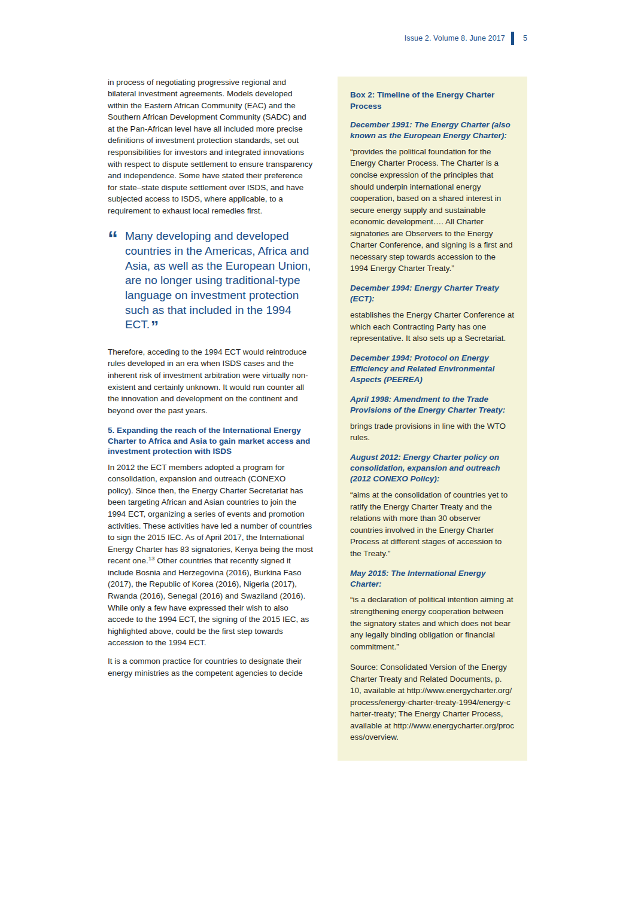Issue 2. Volume 8. June 2017 5
in process of negotiating progressive regional and bilateral investment agreements. Models developed within the Eastern African Community (EAC) and the Southern African Development Community (SADC) and at the Pan-African level have all included more precise definitions of investment protection standards, set out responsibilities for investors and integrated innovations with respect to dispute settlement to ensure transparency and independence. Some have stated their preference for state–state dispute settlement over ISDS, and have subjected access to ISDS, where applicable, to a requirement to exhaust local remedies first.
“Many developing and developed countries in the Americas, Africa and Asia, as well as the European Union, are no longer using traditional-type language on investment protection such as that included in the 1994 ECT.”
Therefore, acceding to the 1994 ECT would reintroduce rules developed in an era when ISDS cases and the inherent risk of investment arbitration were virtually non-existent and certainly unknown. It would run counter all the innovation and development on the continent and beyond over the past years.
5. Expanding the reach of the International Energy Charter to Africa and Asia to gain market access and investment protection with ISDS
In 2012 the ECT members adopted a program for consolidation, expansion and outreach (CONEXO policy). Since then, the Energy Charter Secretariat has been targeting African and Asian countries to join the 1994 ECT, organizing a series of events and promotion activities. These activities have led a number of countries to sign the 2015 IEC. As of April 2017, the International Energy Charter has 83 signatories, Kenya being the most recent one.13 Other countries that recently signed it include Bosnia and Herzegovina (2016), Burkina Faso (2017), the Republic of Korea (2016), Nigeria (2017), Rwanda (2016), Senegal (2016) and Swaziland (2016). While only a few have expressed their wish to also accede to the 1994 ECT, the signing of the 2015 IEC, as highlighted above, could be the first step towards accession to the 1994 ECT.
It is a common practice for countries to designate their energy ministries as the competent agencies to decide
Box 2: Timeline of the Energy Charter Process
December 1991: The Energy Charter (also known as the European Energy Charter):
“provides the political foundation for the Energy Charter Process. The Charter is a concise expression of the principles that should underpin international energy cooperation, based on a shared interest in secure energy supply and sustainable economic development…. All Charter signatories are Observers to the Energy Charter Conference, and signing is a first and necessary step towards accession to the 1994 Energy Charter Treaty.”
December 1994: Energy Charter Treaty (ECT):
establishes the Energy Charter Conference at which each Contracting Party has one representative. It also sets up a Secretariat.
December 1994: Protocol on Energy Efficiency and Related Environmental Aspects (PEEREA)
April 1998: Amendment to the Trade Provisions of the Energy Charter Treaty:
brings trade provisions in line with the WTO rules.
August 2012: Energy Charter policy on consolidation, expansion and outreach (2012 CONEXO Policy):
“aims at the consolidation of countries yet to ratify the Energy Charter Treaty and the relations with more than 30 observer countries involved in the Energy Charter Process at different stages of accession to the Treaty.”
May 2015: The International Energy Charter:
“is a declaration of political intention aiming at strengthening energy cooperation between the signatory states and which does not bear any legally binding obligation or financial commitment.”
Source: Consolidated Version of the Energy Charter Treaty and Related Documents, p. 10, available at http://www.energycharter.org/process/energy-charter-treaty-1994/energy-charter-treaty; The Energy Charter Process, available at http://www.energycharter.org/process/overview.